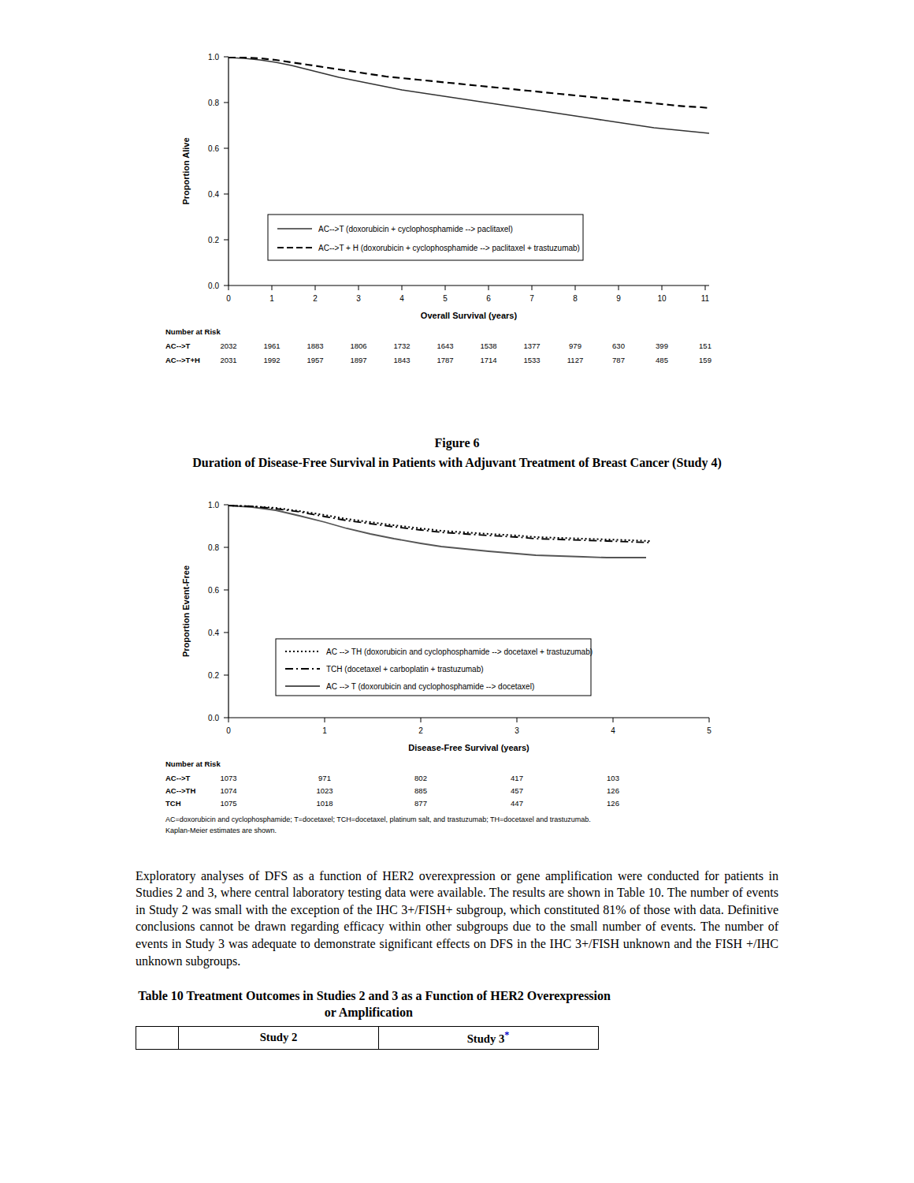1.0 0.8 0.6 0.4 0.2 0.0 Proportion Alive 0 1 2 3 4 5 6 7 8 9 10 11 Overall Survival (years) AC-->T (doxorubicin + cyclophosphamide --> paclitaxel) AC-->T + H (doxorubicin + cyclophosphamide --> paclitaxel + trastuzumab) Number at Risk AC-->T AC-->T+H 2032 1961 1883 1806 1732 1643 1538 1377 979 630 399 151 2031 1992 1957 1897 1843 1787 1714 1533 1127 787 485 159
Figure 6
Duration of Disease-Free Survival in Patients with Adjuvant Treatment of Breast Cancer (Study 4)
1.0 0.8 0.6 0.4 0.2 0.0 Proportion Event-Free 0 1 2 3 4 5 Disease-Free Survival (years) AC --> TH (doxorubicin and cyclophosphamide --> docetaxel + trastuzumab) TCH (docetaxel + carboplatin + trastuzumab) AC --> T (doxorubicin and cyclophosphamide --> docetaxel) Number at Risk AC-->T AC-->TH TCH 1073 971 802 417 103 1074 1023 885 457 126 1075 1018 877 447 126 AC=doxorubicin and cyclophosphamide; T=docetaxel; TCH=docetaxel, platinum salt, and trastuzumab; TH=docetaxel and trastuzumab. Kaplan-Meier estimates are shown.
Exploratory analyses of DFS as a function of HER2 overexpression or gene amplification were conducted for patients in Studies 2 and 3, where central laboratory testing data were available. The results are shown in Table 10. The number of events in Study 2 was small with the exception of the IHC 3+/FISH+ subgroup, which constituted 81% of those with data. Definitive conclusions cannot be drawn regarding efficacy within other subgroups due to the small number of events. The number of events in Study 3 was adequate to demonstrate significant effects on DFS in the IHC 3+/FISH unknown and the FISH +/IHC unknown subgroups.
Table 10 Treatment Outcomes in Studies 2 and 3 as a Function of HER2 Overexpression or Amplification
| | Study 2 | Study 3 * |